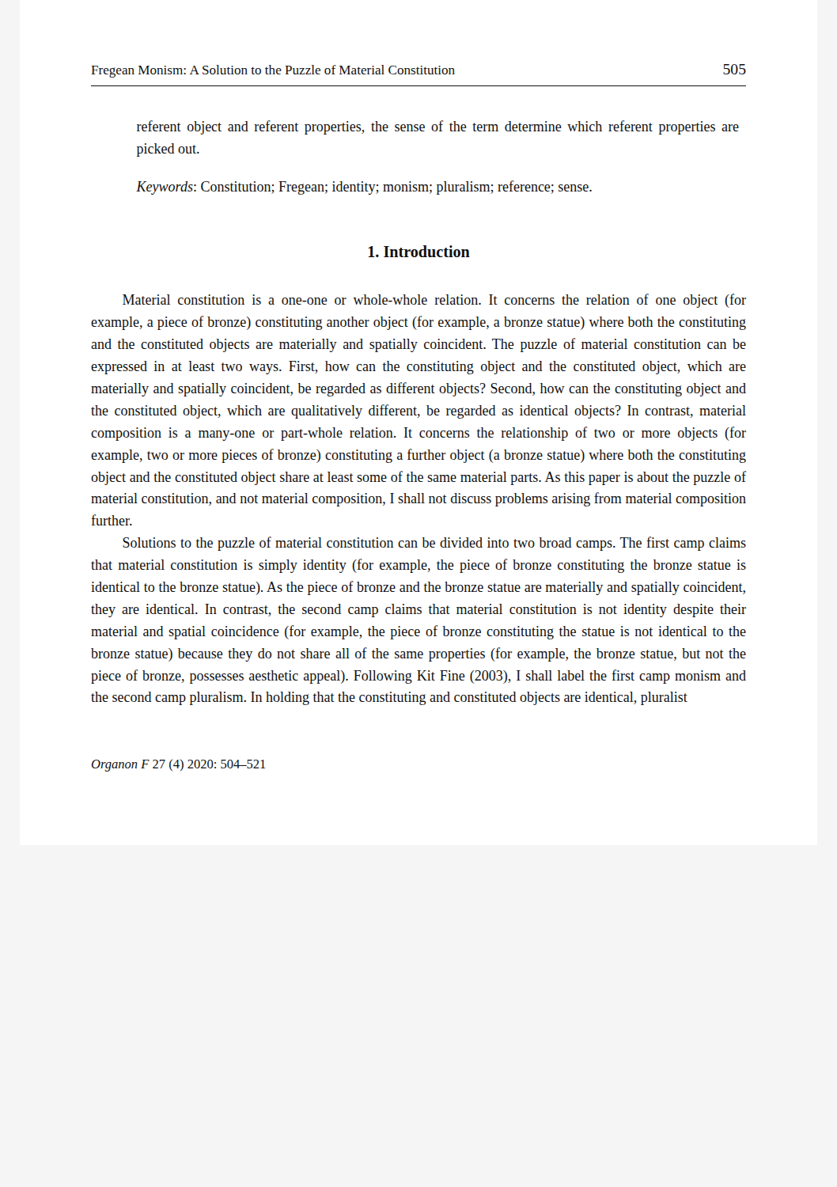Fregean Monism: A Solution to the Puzzle of Material Constitution 505
referent object and referent properties, the sense of the term determine which referent properties are picked out.
Keywords: Constitution; Fregean; identity; monism; pluralism; reference; sense.
1. Introduction
Material constitution is a one-one or whole-whole relation. It concerns the relation of one object (for example, a piece of bronze) constituting another object (for example, a bronze statue) where both the constituting and the constituted objects are materially and spatially coincident. The puzzle of material constitution can be expressed in at least two ways. First, how can the constituting object and the constituted object, which are materially and spatially coincident, be regarded as different objects? Second, how can the constituting object and the constituted object, which are qualitatively different, be regarded as identical objects? In contrast, material composition is a many-one or part-whole relation. It concerns the relationship of two or more objects (for example, two or more pieces of bronze) constituting a further object (a bronze statue) where both the constituting object and the constituted object share at least some of the same material parts. As this paper is about the puzzle of material constitution, and not material composition, I shall not discuss problems arising from material composition further.
Solutions to the puzzle of material constitution can be divided into two broad camps. The first camp claims that material constitution is simply identity (for example, the piece of bronze constituting the bronze statue is identical to the bronze statue). As the piece of bronze and the bronze statue are materially and spatially coincident, they are identical. In contrast, the second camp claims that material constitution is not identity despite their material and spatial coincidence (for example, the piece of bronze constituting the statue is not identical to the bronze statue) because they do not share all of the same properties (for example, the bronze statue, but not the piece of bronze, possesses aesthetic appeal). Following Kit Fine (2003), I shall label the first camp monism and the second camp pluralism. In holding that the constituting and constituted objects are identical, pluralist
Organon F 27 (4) 2020: 504–521